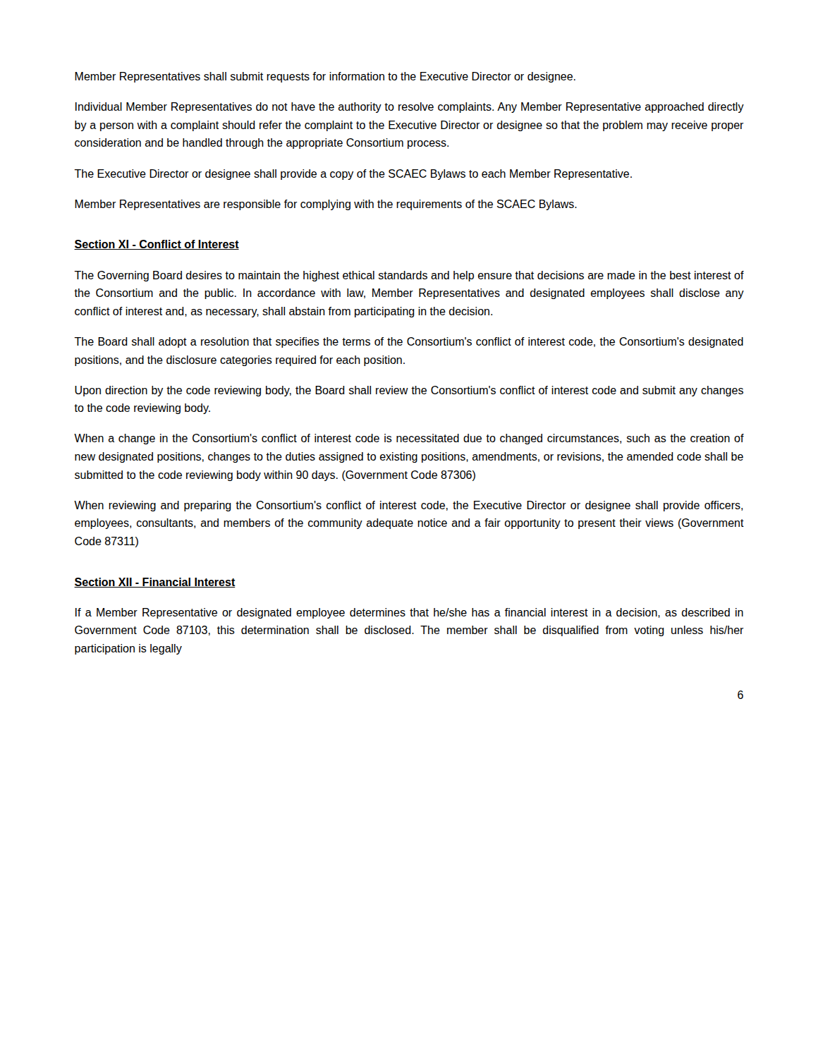Member Representatives shall submit requests for information to the Executive Director or designee.
Individual Member Representatives do not have the authority to resolve complaints. Any Member Representative approached directly by a person with a complaint should refer the complaint to the Executive Director or designee so that the problem may receive proper consideration and be handled through the appropriate Consortium process.
The Executive Director or designee shall provide a copy of the SCAEC Bylaws to each Member Representative.
Member Representatives are responsible for complying with the requirements of the SCAEC Bylaws.
Section XI - Conflict of Interest
The Governing Board desires to maintain the highest ethical standards and help ensure that decisions are made in the best interest of the Consortium and the public. In accordance with law, Member Representatives and designated employees shall disclose any conflict of interest and, as necessary, shall abstain from participating in the decision.
The Board shall adopt a resolution that specifies the terms of the Consortium's conflict of interest code, the Consortium's designated positions, and the disclosure categories required for each position.
Upon direction by the code reviewing body, the Board shall review the Consortium's conflict of interest code and submit any changes to the code reviewing body.
When a change in the Consortium's conflict of interest code is necessitated due to changed circumstances, such as the creation of new designated positions, changes to the duties assigned to existing positions, amendments, or revisions, the amended code shall be submitted to the code reviewing body within 90 days. (Government Code 87306)
When reviewing and preparing the Consortium's conflict of interest code, the Executive Director or designee shall provide officers, employees, consultants, and members of the community adequate notice and a fair opportunity to present their views (Government Code 87311)
Section XII - Financial Interest
If a Member Representative or designated employee determines that he/she has a financial interest in a decision, as described in Government Code 87103, this determination shall be disclosed. The member shall be disqualified from voting unless his/her participation is legally
6